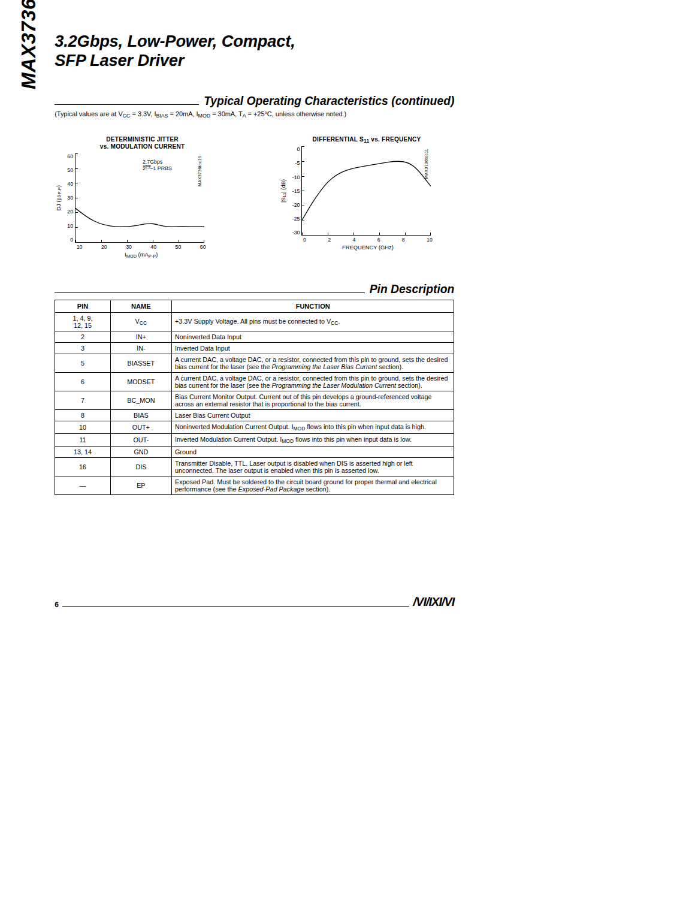MAX3736
3.2Gbps, Low-Power, Compact,
SFP Laser Driver
Typical Operating Characteristics (continued)
(Typical values are at VCC = 3.3V, IBIAS = 20mA, IMOD = 30mA, TA = +25°C, unless otherwise noted.)
DETERMINISTIC JITTER
vs. MODULATION CURRENT
DJ (psP-P)
60
50
40
30
20
10
0
MAX3736toc10
2.7Gbps
223–1 PRBS
10
20
30
40
50
60
IMOD (mAP-P)
DIFFERENTIAL S11 vs. FREQUENCY
|S11| (dB)
0
-5
-10
-15
-20
-25
-30
MAX3736toc11
0
2
4
6
8
10
FREQUENCY (GHz)
Pin Description
| PIN | NAME | FUNCTION |
| --- | --- | --- |
| 1, 4, 9, 12, 15 | V CC | +3.3V Supply Voltage. All pins must be connected to V CC . |
| 2 | IN+ | Noninverted Data Input |
| 3 | IN- | Inverted Data Input |
| 5 | BIASSET | A current DAC, a voltage DAC, or a resistor, connected from this pin to ground, sets the desired bias current for the laser (see the Programming the Laser Bias Current section). |
| 6 | MODSET | A current DAC, a voltage DAC, or a resistor, connected from this pin to ground, sets the desired bias current for the laser (see the Programming the Laser Modulation Current section). |
| 7 | BC_MON | Bias Current Monitor Output. Current out of this pin develops a ground-referenced voltage across an external resistor that is proportional to the bias current. |
| 8 | BIAS | Laser Bias Current Output |
| 10 | OUT+ | Noninverted Modulation Current Output. I MOD flows into this pin when input data is high. |
| 11 | OUT- | Inverted Modulation Current Output. I MOD flows into this pin when input data is low. |
| 13, 14 | GND | Ground |
| 16 | DIS | Transmitter Disable, TTL. Laser output is disabled when DIS is asserted high or left unconnected. The laser output is enabled when this pin is asserted low. |
| — | EP | Exposed Pad. Must be soldered to the circuit board ground for proper thermal and electrical performance (see the Exposed-Pad Package section). |
6
/VI/IXI/VI